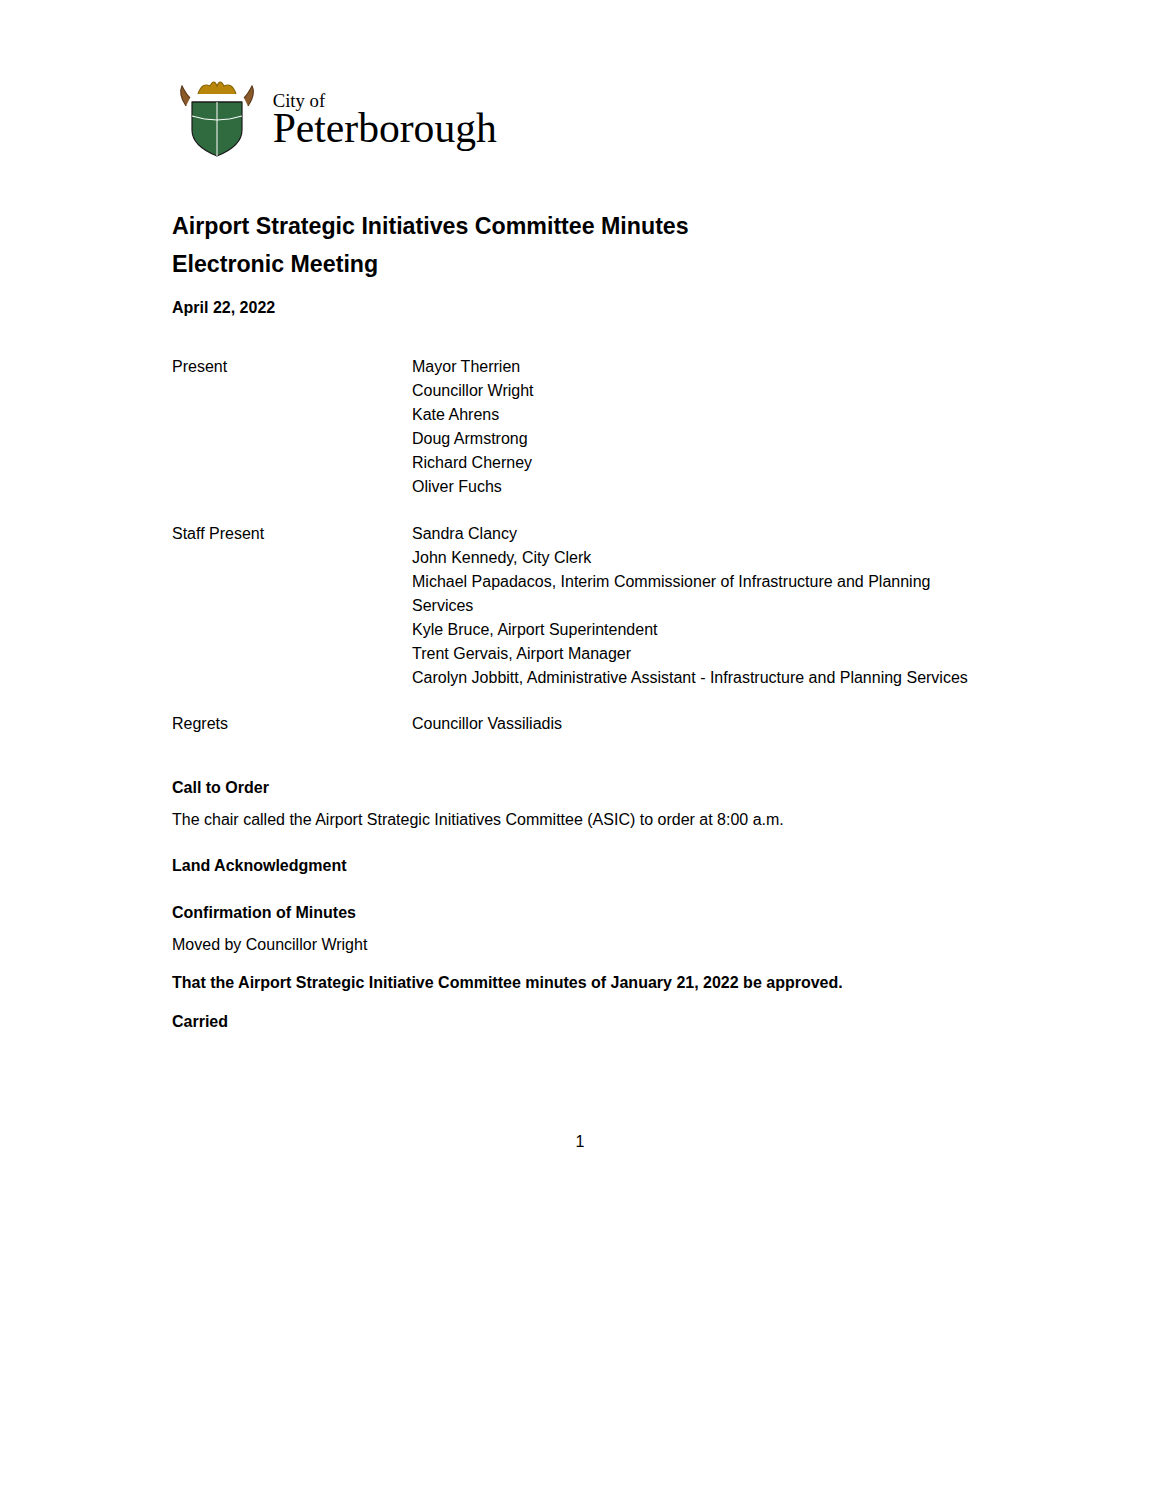City of Peterborough
Airport Strategic Initiatives Committee Minutes
Electronic Meeting
April 22, 2022
| Present | Mayor Therrien Councillor Wright Kate Ahrens Doug Armstrong Richard Cherney Oliver Fuchs |
| Staff Present | Sandra Clancy John Kennedy, City Clerk Michael Papadacos, Interim Commissioner of Infrastructure and Planning Services Kyle Bruce, Airport Superintendent Trent Gervais, Airport Manager Carolyn Jobbitt, Administrative Assistant - Infrastructure and Planning Services |
| Regrets | Councillor Vassiliadis |
Call to Order
The chair called the Airport Strategic Initiatives Committee (ASIC) to order at 8:00 a.m.
Land Acknowledgment
Confirmation of Minutes
Moved by Councillor Wright
That the Airport Strategic Initiative Committee minutes of January 21, 2022 be approved.
Carried
1